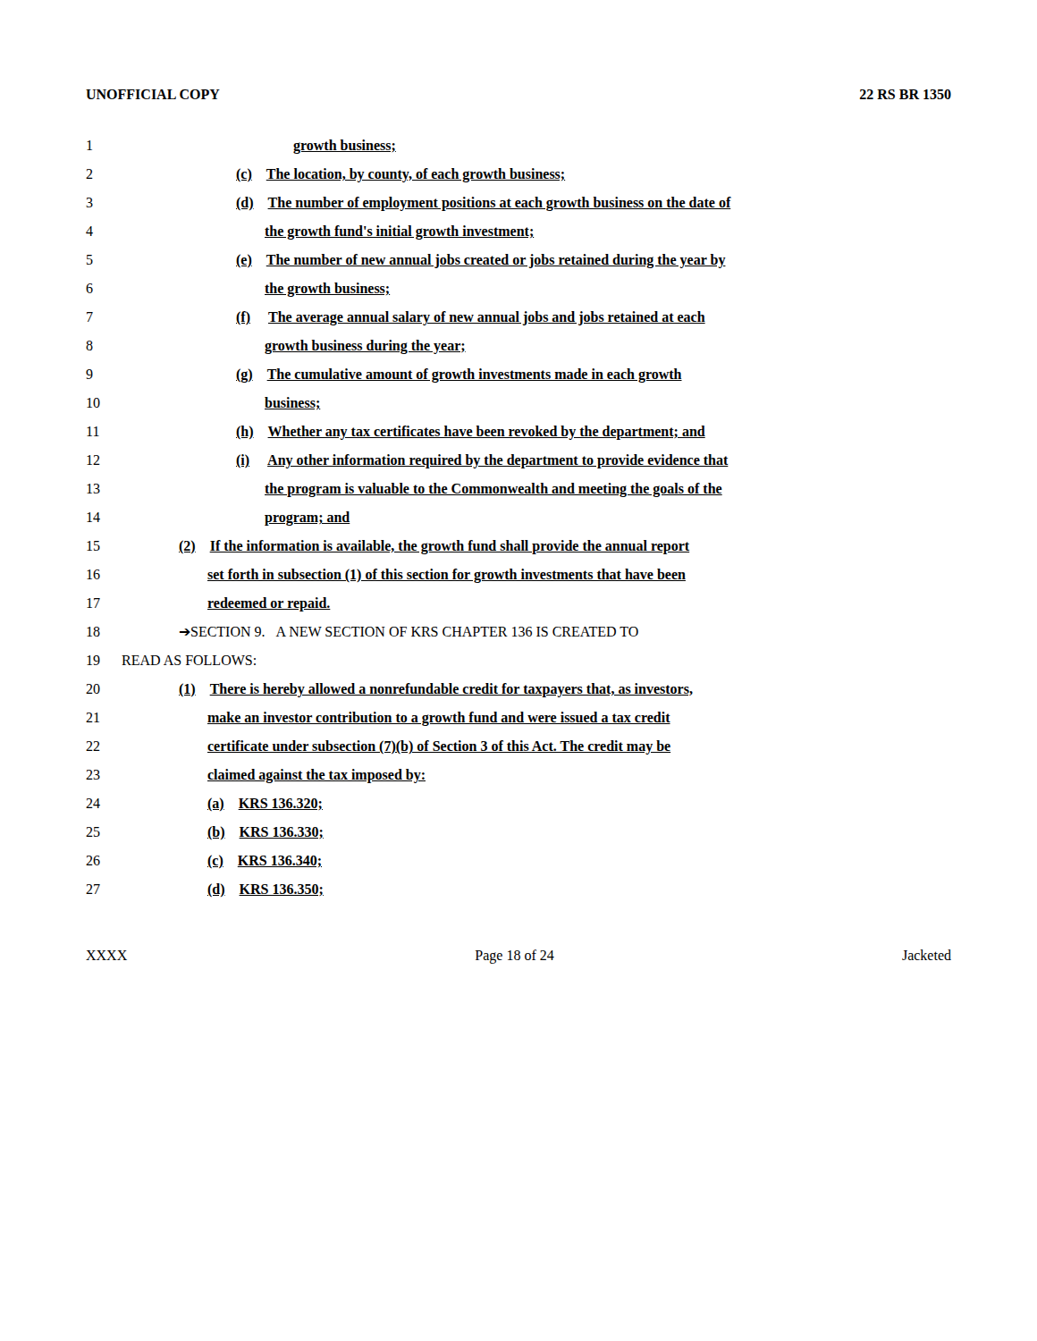UNOFFICIAL COPY 22 RS BR 1350
1 growth business;
2(c) The location, by county, of each growth business;
3(d) The number of employment positions at each growth business on the date of
4 the growth fund's initial growth investment;
5(e) The number of new annual jobs created or jobs retained during the year by
6 the growth business;
7(f) The average annual salary of new annual jobs and jobs retained at each
8 growth business during the year;
9(g) The cumulative amount of growth investments made in each growth
10 business;
11(h) Whether any tax certificates have been revoked by the department; and
12(i) Any other information required by the department to provide evidence that
13 the program is valuable to the Commonwealth and meeting the goals of the
14 program; and
15(2) If the information is available, the growth fund shall provide the annual report
16 set forth in subsection (1) of this section for growth investments that have been
17 redeemed or repaid.
18➔SECTION 9. A NEW SECTION OF KRS CHAPTER 136 IS CREATED TO
19 READ AS FOLLOWS:
20(1) There is hereby allowed a nonrefundable credit for taxpayers that, as investors,
21 make an investor contribution to a growth fund and were issued a tax credit
22 certificate under subsection (7)(b) of Section 3 of this Act. The credit may be
23 claimed against the tax imposed by:
24(a) KRS 136.320;
25(b) KRS 136.330;
26(c) KRS 136.340;
27(d) KRS 136.350;
XXXX Page 18 of 24 Jacketed